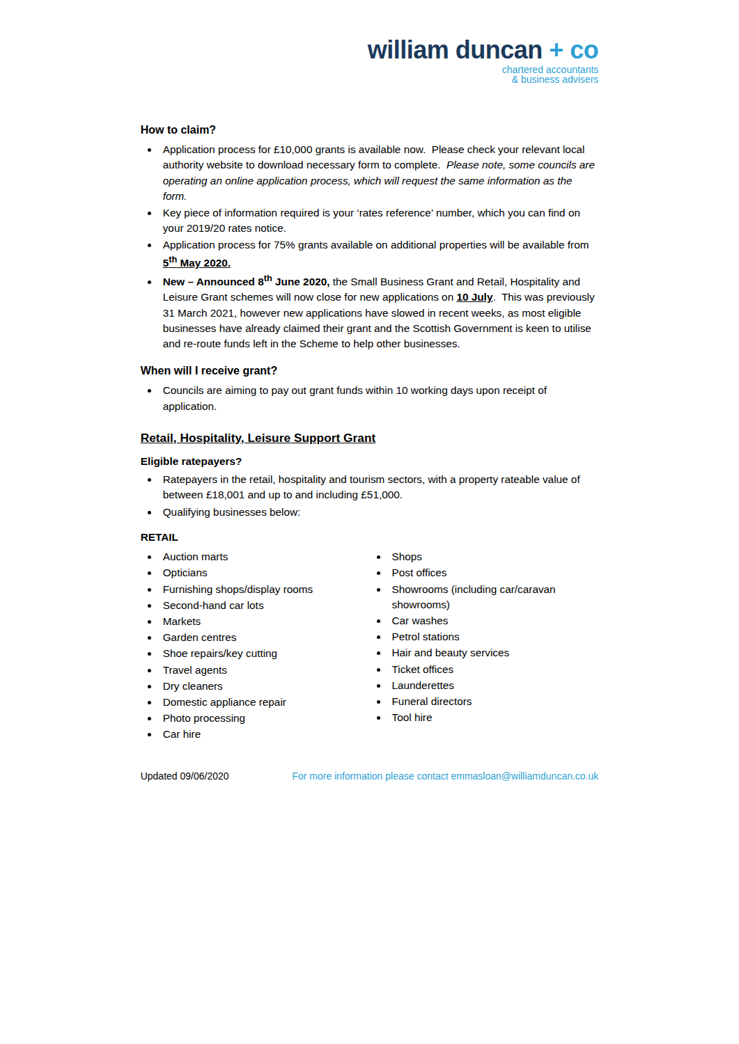william duncan + co
chartered accountants & business advisers
How to claim?
Application process for £10,000 grants is available now. Please check your relevant local authority website to download necessary form to complete. Please note, some councils are operating an online application process, which will request the same information as the form.
Key piece of information required is your ‘rates reference’ number, which you can find on your 2019/20 rates notice.
Application process for 75% grants available on additional properties will be available from 5th May 2020.
New – Announced 8th June 2020, the Small Business Grant and Retail, Hospitality and Leisure Grant schemes will now close for new applications on 10 July. This was previously 31 March 2021, however new applications have slowed in recent weeks, as most eligible businesses have already claimed their grant and the Scottish Government is keen to utilise and re-route funds left in the Scheme to help other businesses.
When will I receive grant?
Councils are aiming to pay out grant funds within 10 working days upon receipt of application.
Retail, Hospitality, Leisure Support Grant
Eligible ratepayers?
Ratepayers in the retail, hospitality and tourism sectors, with a property rateable value of between £18,001 and up to and including £51,000.
Qualifying businesses below:
RETAIL
Auction marts
Opticians
Furnishing shops/display rooms
Second-hand car lots
Markets
Garden centres
Shoe repairs/key cutting
Travel agents
Dry cleaners
Domestic appliance repair
Photo processing
Car hire
Shops
Post offices
Showrooms (including car/caravan showrooms)
Car washes
Petrol stations
Hair and beauty services
Ticket offices
Launderettes
Funeral directors
Tool hire
Updated 09/06/2020
For more information please contact emmasloan@williamduncan.co.uk